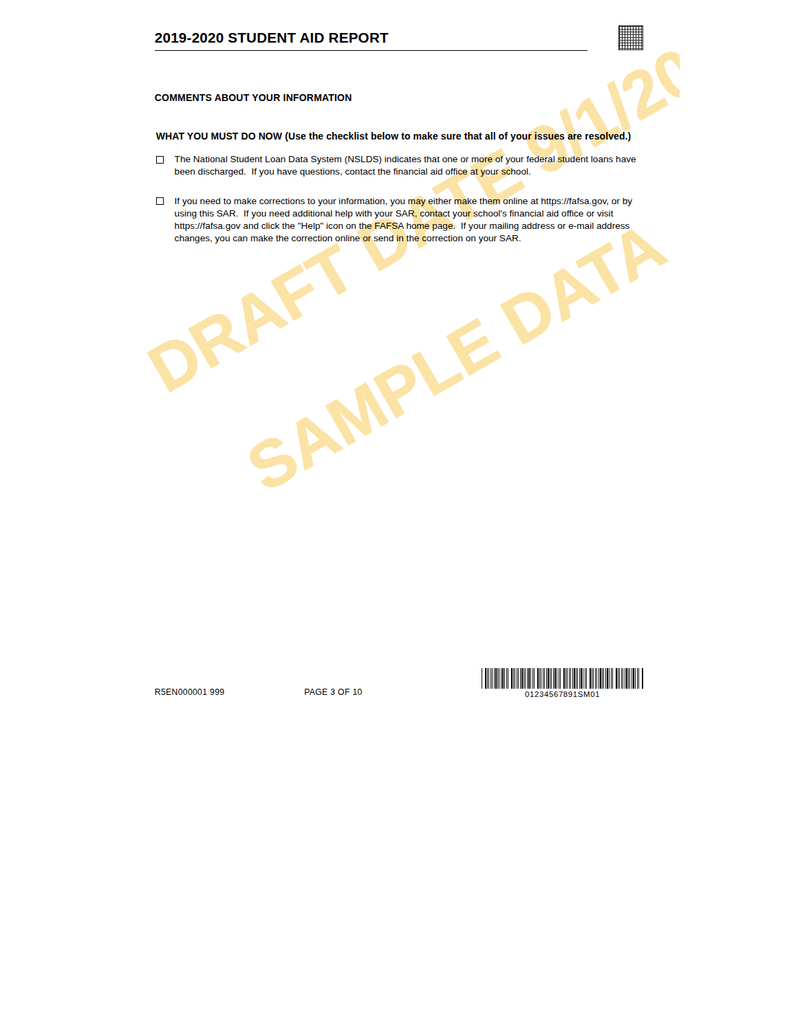2019-2020 STUDENT AID REPORT
DRAFT DATE 9/1/2018
SAMPLE DATA
COMMENTS ABOUT YOUR INFORMATION
WHAT YOU MUST DO NOW (Use the checklist below to make sure that all of your issues are resolved.)
The National Student Loan Data System (NSLDS) indicates that one or more of your federal student loans have been discharged. If you have questions, contact the financial aid office at your school.
If you need to make corrections to your information, you may either make them online at https://fafsa.gov, or by using this SAR. If you need additional help with your SAR, contact your school's financial aid office or visit https://fafsa.gov and click the "Help" icon on the FAFSA home page. If your mailing address or e-mail address changes, you can make the correction online or send in the correction on your SAR.
R5EN000001 999
PAGE 3 OF 10
01234567891SM01